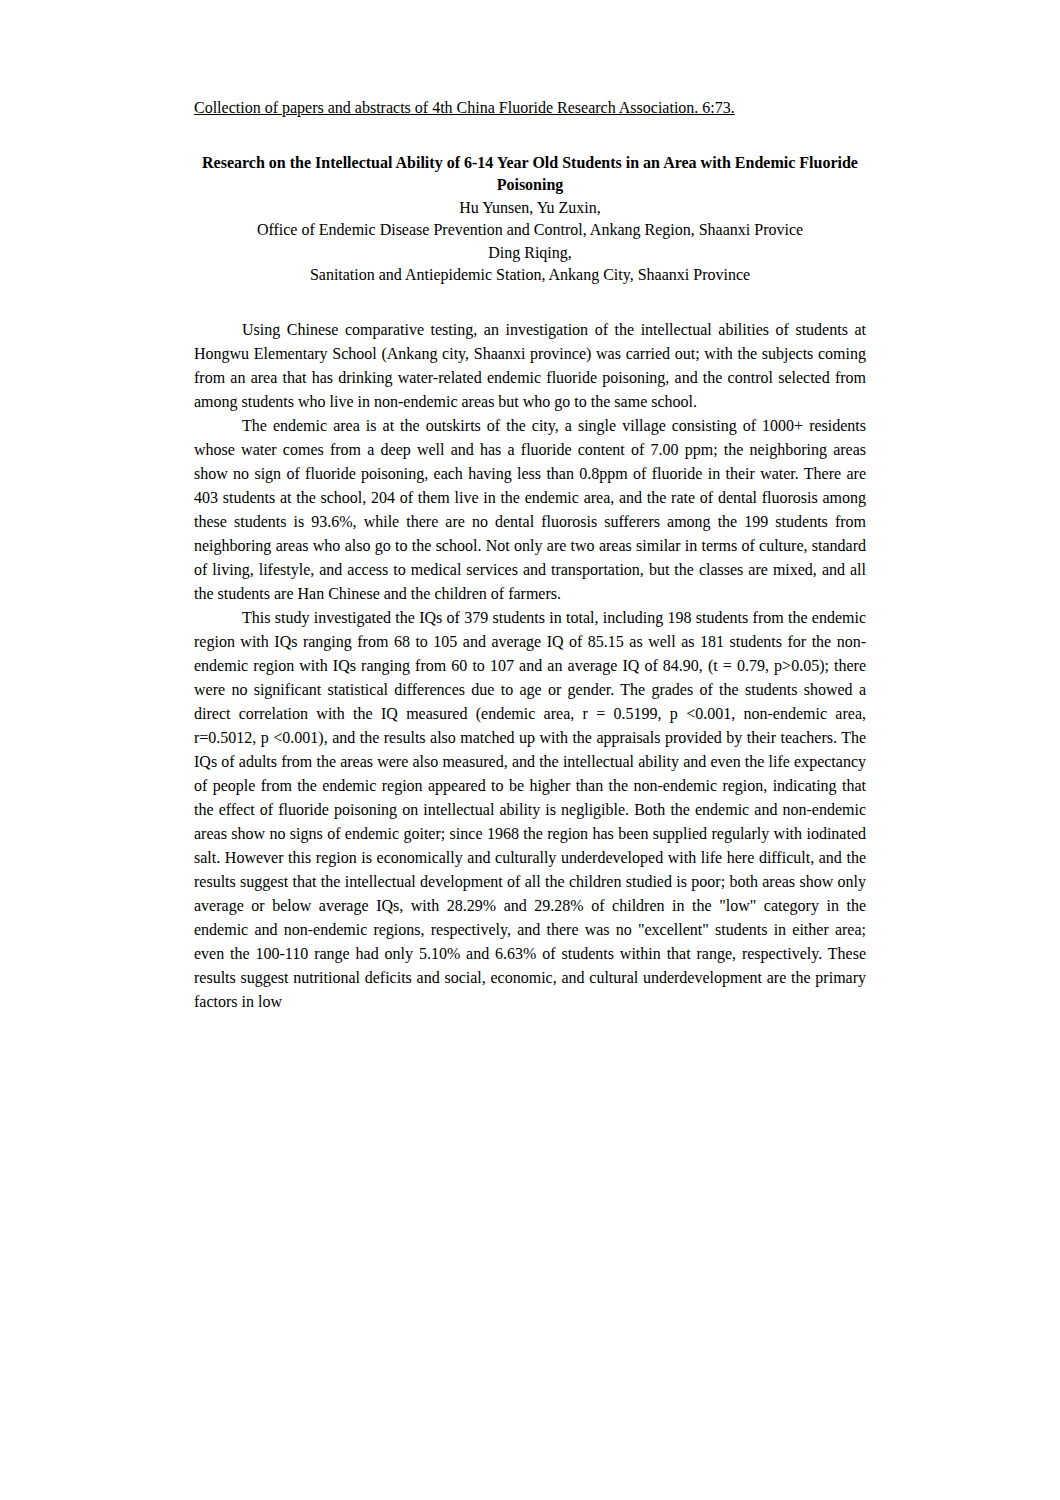Collection of papers and abstracts of 4th China Fluoride Research Association. 6:73.
Research on the Intellectual Ability of 6-14 Year Old Students in an Area with Endemic Fluoride Poisoning
Hu Yunsen, Yu Zuxin,
Office of Endemic Disease Prevention and Control, Ankang Region, Shaanxi Provice
Ding Riqing,
Sanitation and Antiepidemic Station, Ankang City, Shaanxi Province
Using Chinese comparative testing, an investigation of the intellectual abilities of students at Hongwu Elementary School (Ankang city, Shaanxi province) was carried out; with the subjects coming from an area that has drinking water-related endemic fluoride poisoning, and the control selected from among students who live in non-endemic areas but who go to the same school.
The endemic area is at the outskirts of the city, a single village consisting of 1000+ residents whose water comes from a deep well and has a fluoride content of 7.00 ppm; the neighboring areas show no sign of fluoride poisoning, each having less than 0.8ppm of fluoride in their water. There are 403 students at the school, 204 of them live in the endemic area, and the rate of dental fluorosis among these students is 93.6%, while there are no dental fluorosis sufferers among the 199 students from neighboring areas who also go to the school. Not only are two areas similar in terms of culture, standard of living, lifestyle, and access to medical services and transportation, but the classes are mixed, and all the students are Han Chinese and the children of farmers.
This study investigated the IQs of 379 students in total, including 198 students from the endemic region with IQs ranging from 68 to 105 and average IQ of 85.15 as well as 181 students for the non-endemic region with IQs ranging from 60 to 107 and an average IQ of 84.90, (t = 0.79, p>0.05); there were no significant statistical differences due to age or gender. The grades of the students showed a direct correlation with the IQ measured (endemic area, r = 0.5199, p <0.001, non-endemic area, r=0.5012, p <0.001), and the results also matched up with the appraisals provided by their teachers. The IQs of adults from the areas were also measured, and the intellectual ability and even the life expectancy of people from the endemic region appeared to be higher than the non-endemic region, indicating that the effect of fluoride poisoning on intellectual ability is negligible. Both the endemic and non-endemic areas show no signs of endemic goiter; since 1968 the region has been supplied regularly with iodinated salt. However this region is economically and culturally underdeveloped with life here difficult, and the results suggest that the intellectual development of all the children studied is poor; both areas show only average or below average IQs, with 28.29% and 29.28% of children in the "low" category in the endemic and non-endemic regions, respectively, and there was no "excellent" students in either area; even the 100-110 range had only 5.10% and 6.63% of students within that range, respectively. These results suggest nutritional deficits and social, economic, and cultural underdevelopment are the primary factors in low